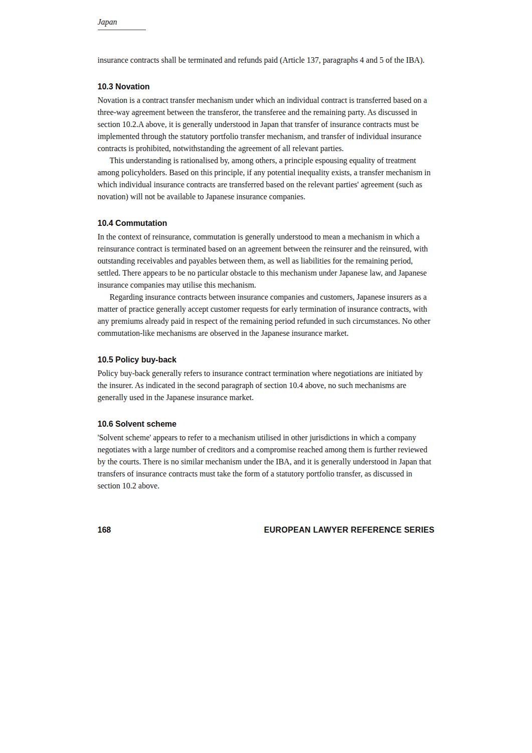Japan
insurance contracts shall be terminated and refunds paid (Article 137, paragraphs 4 and 5 of the IBA).
10.3 Novation
Novation is a contract transfer mechanism under which an individual contract is transferred based on a three-way agreement between the transferor, the transferee and the remaining party. As discussed in section 10.2.A above, it is generally understood in Japan that transfer of insurance contracts must be implemented through the statutory portfolio transfer mechanism, and transfer of individual insurance contracts is prohibited, notwithstanding the agreement of all relevant parties.
This understanding is rationalised by, among others, a principle espousing equality of treatment among policyholders. Based on this principle, if any potential inequality exists, a transfer mechanism in which individual insurance contracts are transferred based on the relevant parties' agreement (such as novation) will not be available to Japanese insurance companies.
10.4 Commutation
In the context of reinsurance, commutation is generally understood to mean a mechanism in which a reinsurance contract is terminated based on an agreement between the reinsurer and the reinsured, with outstanding receivables and payables between them, as well as liabilities for the remaining period, settled. There appears to be no particular obstacle to this mechanism under Japanese law, and Japanese insurance companies may utilise this mechanism.
Regarding insurance contracts between insurance companies and customers, Japanese insurers as a matter of practice generally accept customer requests for early termination of insurance contracts, with any premiums already paid in respect of the remaining period refunded in such circumstances. No other commutation-like mechanisms are observed in the Japanese insurance market.
10.5 Policy buy-back
Policy buy-back generally refers to insurance contract termination where negotiations are initiated by the insurer. As indicated in the second paragraph of section 10.4 above, no such mechanisms are generally used in the Japanese insurance market.
10.6 Solvent scheme
'Solvent scheme' appears to refer to a mechanism utilised in other jurisdictions in which a company negotiates with a large number of creditors and a compromise reached among them is further reviewed by the courts. There is no similar mechanism under the IBA, and it is generally understood in Japan that transfers of insurance contracts must take the form of a statutory portfolio transfer, as discussed in section 10.2 above.
168 EUROPEAN LAWYER REFERENCE SERIES